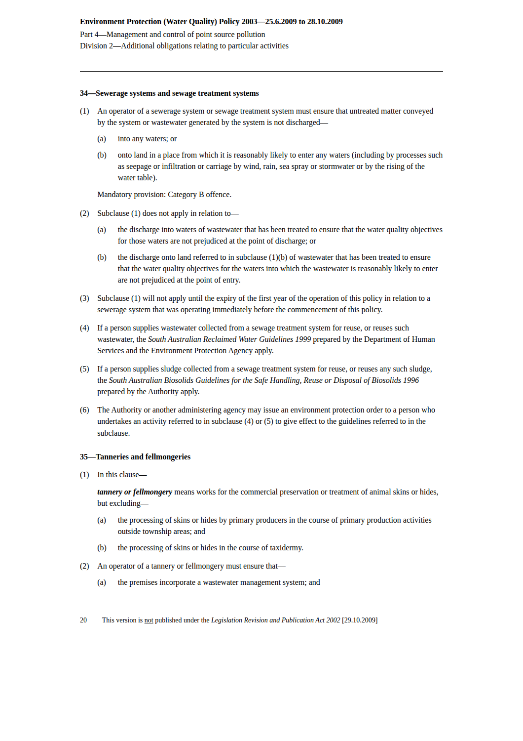Environment Protection (Water Quality) Policy 2003—25.6.2009 to 28.10.2009
Part 4—Management and control of point source pollution
Division 2—Additional obligations relating to particular activities
34—Sewerage systems and sewage treatment systems
(1) An operator of a sewerage system or sewage treatment system must ensure that untreated matter conveyed by the system or wastewater generated by the system is not discharged—
(a) into any waters; or
(b) onto land in a place from which it is reasonably likely to enter any waters (including by processes such as seepage or infiltration or carriage by wind, rain, sea spray or stormwater or by the rising of the water table).
Mandatory provision: Category B offence.
(2) Subclause (1) does not apply in relation to—
(a) the discharge into waters of wastewater that has been treated to ensure that the water quality objectives for those waters are not prejudiced at the point of discharge; or
(b) the discharge onto land referred to in subclause (1)(b) of wastewater that has been treated to ensure that the water quality objectives for the waters into which the wastewater is reasonably likely to enter are not prejudiced at the point of entry.
(3) Subclause (1) will not apply until the expiry of the first year of the operation of this policy in relation to a sewerage system that was operating immediately before the commencement of this policy.
(4) If a person supplies wastewater collected from a sewage treatment system for reuse, or reuses such wastewater, the South Australian Reclaimed Water Guidelines 1999 prepared by the Department of Human Services and the Environment Protection Agency apply.
(5) If a person supplies sludge collected from a sewage treatment system for reuse, or reuses any such sludge, the South Australian Biosolids Guidelines for the Safe Handling, Reuse or Disposal of Biosolids 1996 prepared by the Authority apply.
(6) The Authority or another administering agency may issue an environment protection order to a person who undertakes an activity referred to in subclause (4) or (5) to give effect to the guidelines referred to in the subclause.
35—Tanneries and fellmongeries
(1) In this clause—
tannery or fellmongery means works for the commercial preservation or treatment of animal skins or hides, but excluding—
(a) the processing of skins or hides by primary producers in the course of primary production activities outside township areas; and
(b) the processing of skins or hides in the course of taxidermy.
(2) An operator of a tannery or fellmongery must ensure that—
(a) the premises incorporate a wastewater management system; and
20 This version is not published under the Legislation Revision and Publication Act 2002 [29.10.2009]